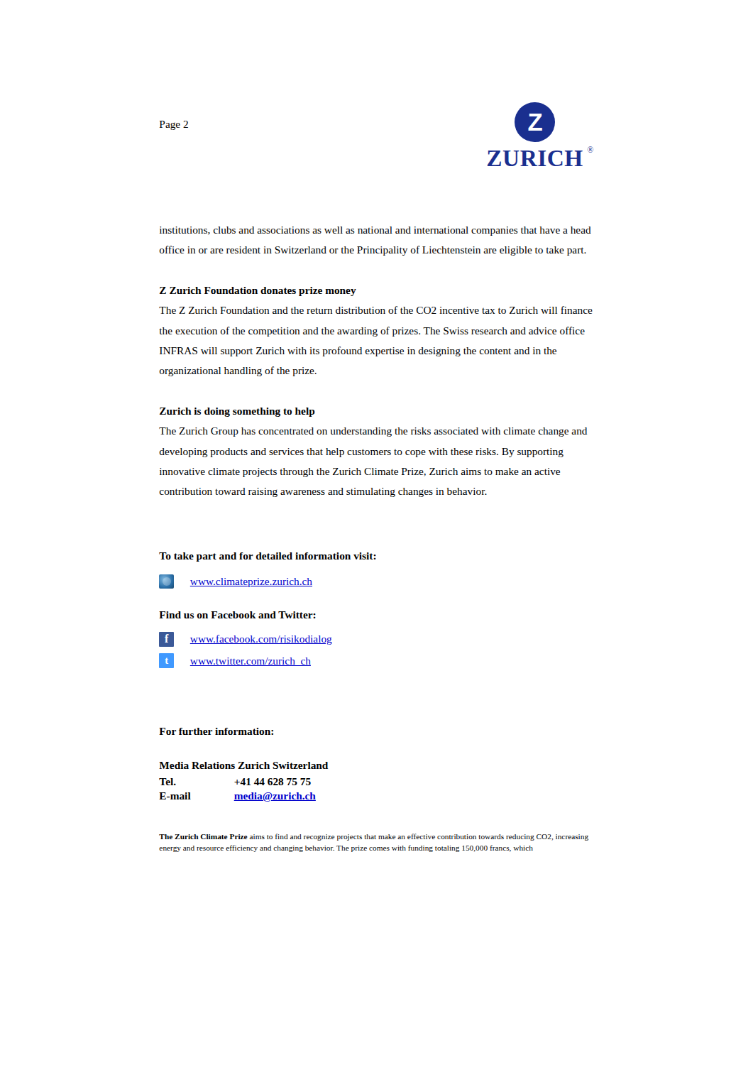Page 2
Z
ZURICH®
institutions, clubs and associations as well as national and international companies that have a head office in or are resident in Switzerland or the Principality of Liechtenstein are eligible to take part.
Z Zurich Foundation donates prize money
The Z Zurich Foundation and the return distribution of the CO2 incentive tax to Zurich will finance the execution of the competition and the awarding of prizes. The Swiss research and advice office INFRAS will support Zurich with its profound expertise in designing the content and in the organizational handling of the prize.
Zurich is doing something to help
The Zurich Group has concentrated on understanding the risks associated with climate change and developing products and services that help customers to cope with these risks. By supporting innovative climate projects through the Zurich Climate Prize, Zurich aims to make an active contribution toward raising awareness and stimulating changes in behavior.
To take part and for detailed information visit:
www.climateprize.zurich.ch
Find us on Facebook and Twitter:
f www.facebook.com/risikodialog
t www.twitter.com/zurich_ch
For further information:
| Media Relations Zurich Switzerland |
| Tel. | +41 44 628 75 75 |
| E-mail | media@zurich.ch |
The Zurich Climate Prize aims to find and recognize projects that make an effective contribution towards reducing CO2, increasing energy and resource efficiency and changing behavior. The prize comes with funding totaling 150,000 francs, which